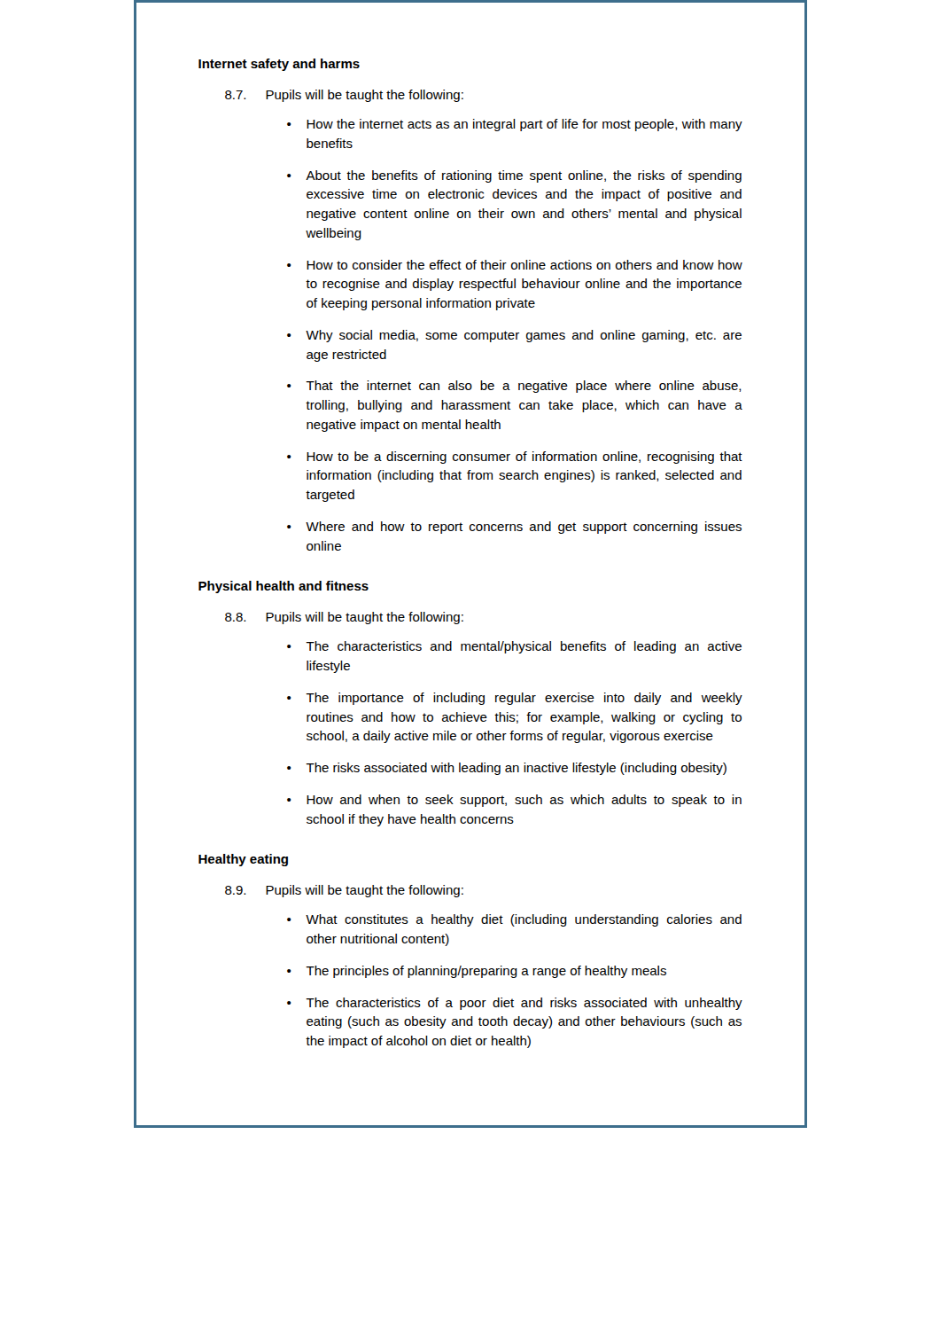Internet safety and harms
8.7. Pupils will be taught the following:
How the internet acts as an integral part of life for most people, with many benefits
About the benefits of rationing time spent online, the risks of spending excessive time on electronic devices and the impact of positive and negative content online on their own and others’ mental and physical wellbeing
How to consider the effect of their online actions on others and know how to recognise and display respectful behaviour online and the importance of keeping personal information private
Why social media, some computer games and online gaming, etc. are age restricted
That the internet can also be a negative place where online abuse, trolling, bullying and harassment can take place, which can have a negative impact on mental health
How to be a discerning consumer of information online, recognising that information (including that from search engines) is ranked, selected and targeted
Where and how to report concerns and get support concerning issues online
Physical health and fitness
8.8. Pupils will be taught the following:
The characteristics and mental/physical benefits of leading an active lifestyle
The importance of including regular exercise into daily and weekly routines and how to achieve this; for example, walking or cycling to school, a daily active mile or other forms of regular, vigorous exercise
The risks associated with leading an inactive lifestyle (including obesity)
How and when to seek support, such as which adults to speak to in school if they have health concerns
Healthy eating
8.9. Pupils will be taught the following:
What constitutes a healthy diet (including understanding calories and other nutritional content)
The principles of planning/preparing a range of healthy meals
The characteristics of a poor diet and risks associated with unhealthy eating (such as obesity and tooth decay) and other behaviours (such as the impact of alcohol on diet or health)